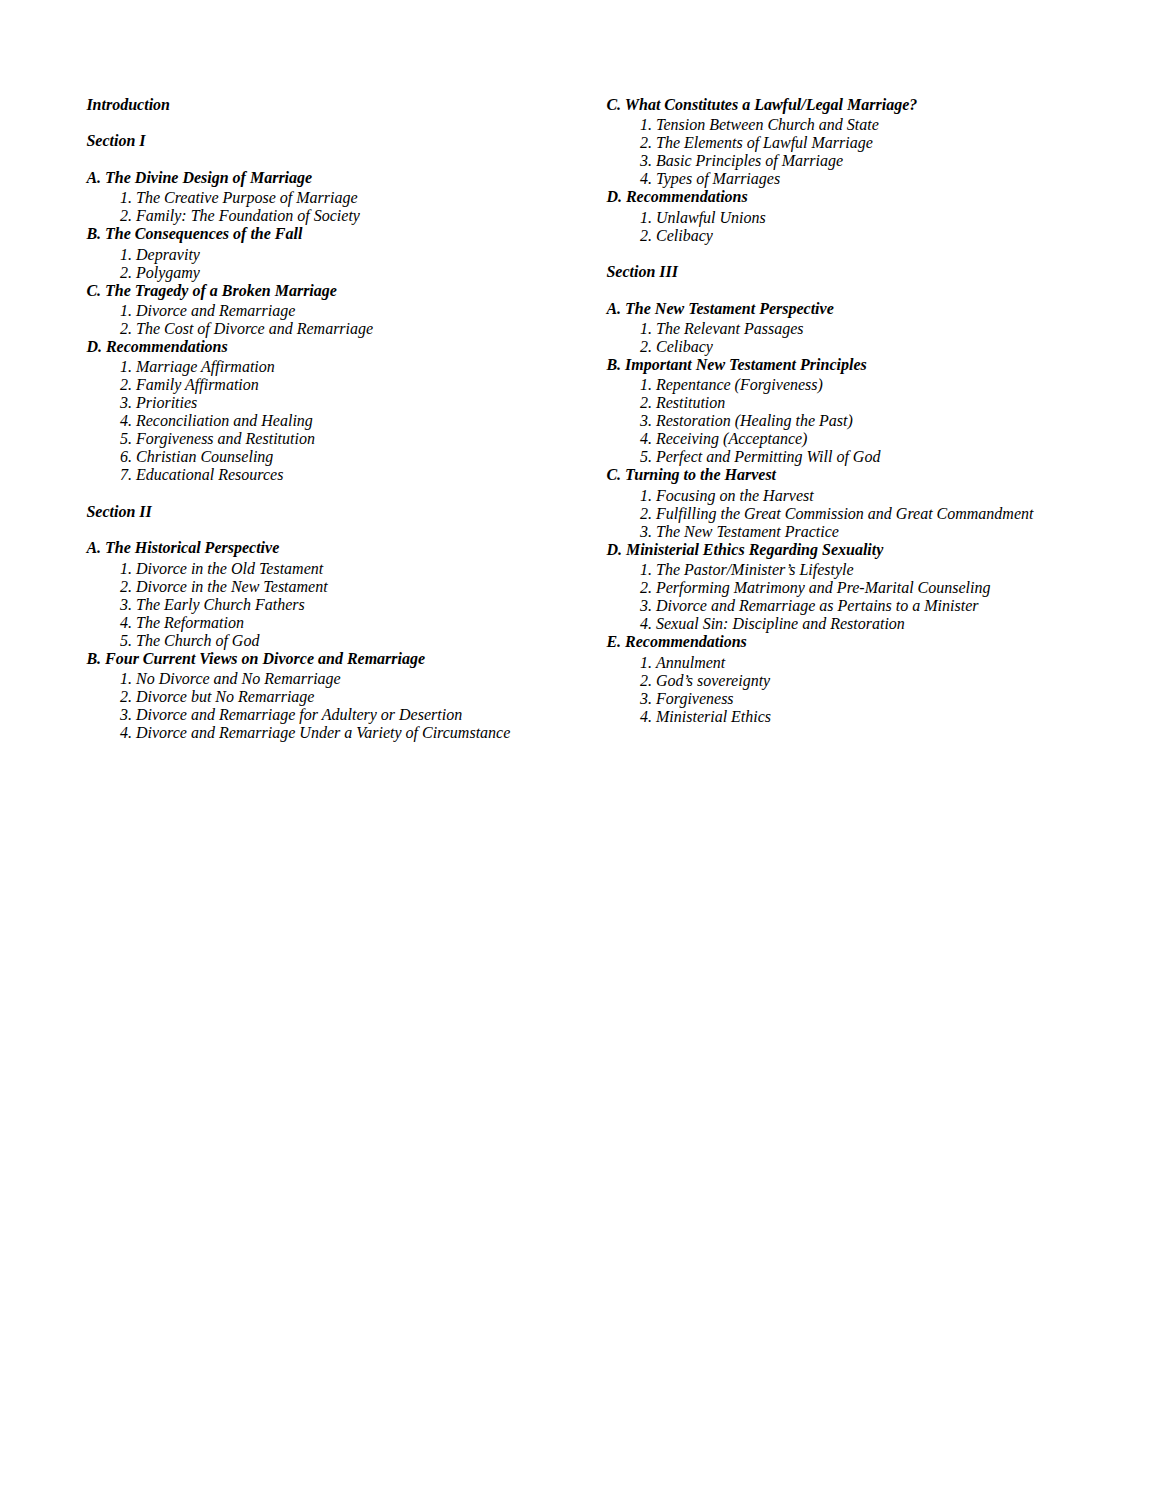Introduction
Section I
A. The Divine Design of Marriage
The Creative Purpose of Marriage
Family: The Foundation of Society
B. The Consequences of the Fall
Depravity
Polygamy
C. The Tragedy of a Broken Marriage
Divorce and Remarriage
The Cost of Divorce and Remarriage
D. Recommendations
Marriage Affirmation
Family Affirmation
Priorities
Reconciliation and Healing
Forgiveness and Restitution
Christian Counseling
Educational Resources
Section II
A. The Historical Perspective
Divorce in the Old Testament
Divorce in the New Testament
The Early Church Fathers
The Reformation
The Church of God
B. Four Current Views on Divorce and Remarriage
No Divorce and No Remarriage
Divorce but No Remarriage
Divorce and Remarriage for Adultery or Desertion
Divorce and Remarriage Under a Variety of Circumstance
C. What Constitutes a Lawful/Legal Marriage?
Tension Between Church and State
The Elements of Lawful Marriage
Basic Principles of Marriage
Types of Marriages
D. Recommendations
Unlawful Unions
Celibacy
Section III
A. The New Testament Perspective
The Relevant Passages
Celibacy
B. Important New Testament Principles
Repentance (Forgiveness)
Restitution
Restoration (Healing the Past)
Receiving (Acceptance)
Perfect and Permitting Will of God
C. Turning to the Harvest
Focusing on the Harvest
Fulfilling the Great Commission and Great Commandment
The New Testament Practice
D. Ministerial Ethics Regarding Sexuality
The Pastor/Minister’s Lifestyle
Performing Matrimony and Pre-Marital Counseling
Divorce and Remarriage as Pertains to a Minister
Sexual Sin: Discipline and Restoration
E. Recommendations
Annulment
God’s sovereignty
Forgiveness
Ministerial Ethics